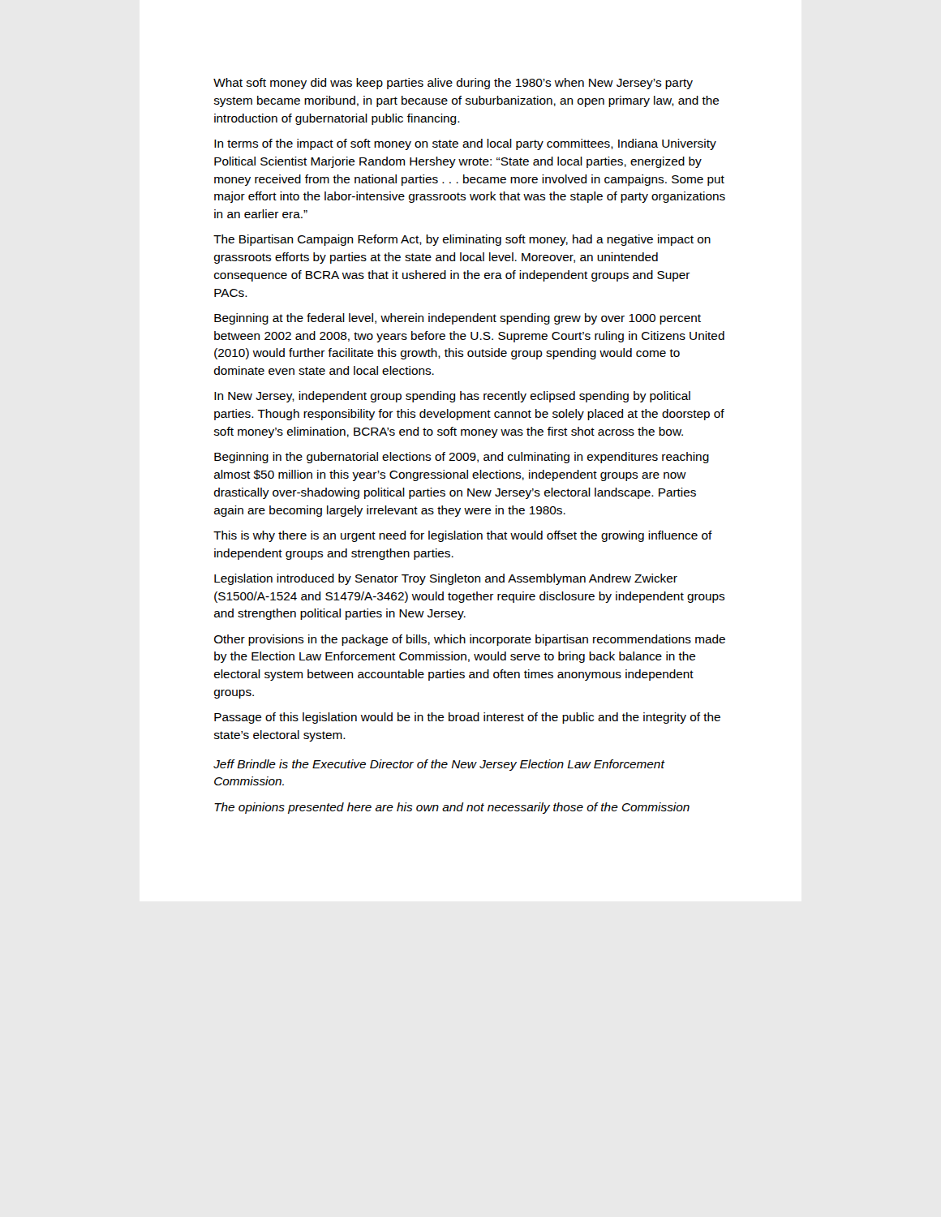What soft money did was keep parties alive during the 1980’s when New Jersey’s party system became moribund, in part because of suburbanization, an open primary law, and the introduction of gubernatorial public financing.
In terms of the impact of soft money on state and local party committees, Indiana University Political Scientist Marjorie Random Hershey wrote: “State and local parties, energized by money received from the national parties . . . became more involved in campaigns. Some put major effort into the labor-intensive grassroots work that was the staple of party organizations in an earlier era.”
The Bipartisan Campaign Reform Act, by eliminating soft money, had a negative impact on grassroots efforts by parties at the state and local level. Moreover, an unintended consequence of BCRA was that it ushered in the era of independent groups and Super PACs.
Beginning at the federal level, wherein independent spending grew by over 1000 percent between 2002 and 2008, two years before the U.S. Supreme Court’s ruling in Citizens United (2010) would further facilitate this growth, this outside group spending would come to dominate even state and local elections.
In New Jersey, independent group spending has recently eclipsed spending by political parties. Though responsibility for this development cannot be solely placed at the doorstep of soft money’s elimination, BCRA’s end to soft money was the first shot across the bow.
Beginning in the gubernatorial elections of 2009, and culminating in expenditures reaching almost $50 million in this year’s Congressional elections, independent groups are now drastically over-shadowing political parties on New Jersey’s electoral landscape. Parties again are becoming largely irrelevant as they were in the 1980s.
This is why there is an urgent need for legislation that would offset the growing influence of independent groups and strengthen parties.
Legislation introduced by Senator Troy Singleton and Assemblyman Andrew Zwicker (S1500/A-1524 and S1479/A-3462) would together require disclosure by independent groups and strengthen political parties in New Jersey.
Other provisions in the package of bills, which incorporate bipartisan recommendations made by the Election Law Enforcement Commission, would serve to bring back balance in the electoral system between accountable parties and often times anonymous independent groups.
Passage of this legislation would be in the broad interest of the public and the integrity of the state’s electoral system.
Jeff Brindle is the Executive Director of the New Jersey Election Law Enforcement Commission.
The opinions presented here are his own and not necessarily those of the Commission